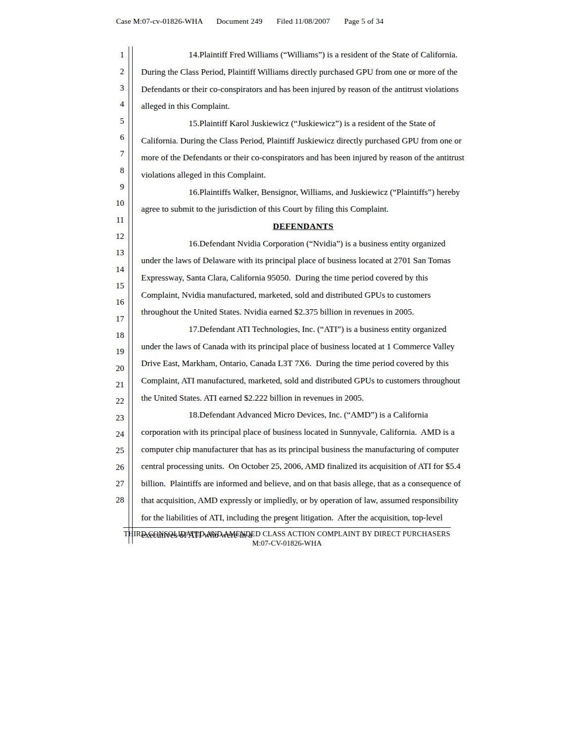Case M:07-cv-01826-WHA Document 249 Filed 11/08/2007 Page 5 of 34
1
2
3
4
5
6
7
8
9
10
11
12
13
14
15
16
17
18
19
20
21
22
23
24
25
26
27
28
14. Plaintiff Fred Williams (“Williams”) is a resident of the State of California. During the Class Period, Plaintiff Williams directly purchased GPU from one or more of the Defendants or their co-conspirators and has been injured by reason of the antitrust violations alleged in this Complaint.
15. Plaintiff Karol Juskiewicz (“Juskiewicz”) is a resident of the State of California. During the Class Period, Plaintiff Juskiewicz directly purchased GPU from one or more of the Defendants or their co-conspirators and has been injured by reason of the antitrust violations alleged in this Complaint.
16. Plaintiffs Walker, Bensignor, Williams, and Juskiewicz (“Plaintiffs”) hereby agree to submit to the jurisdiction of this Court by filing this Complaint.
DEFENDANTS
16. Defendant Nvidia Corporation (“Nvidia”) is a business entity organized under the laws of Delaware with its principal place of business located at 2701 San Tomas Expressway, Santa Clara, California 95050. During the time period covered by this Complaint, Nvidia manufactured, marketed, sold and distributed GPUs to customers throughout the United States. Nvidia earned $2.375 billion in revenues in 2005.
17. Defendant ATI Technologies, Inc. (“ATI”) is a business entity organized under the laws of Canada with its principal place of business located at 1 Commerce Valley Drive East, Markham, Ontario, Canada L3T 7X6. During the time period covered by this Complaint, ATI manufactured, marketed, sold and distributed GPUs to customers throughout the United States. ATI earned $2.222 billion in revenues in 2005.
18. Defendant Advanced Micro Devices, Inc. (“AMD”) is a California corporation with its principal place of business located in Sunnyvale, California. AMD is a computer chip manufacturer that has as its principal business the manufacturing of computer central processing units. On October 25, 2006, AMD finalized its acquisition of ATI for $5.4 billion. Plaintiffs are informed and believe, and on that basis allege, that as a consequence of that acquisition, AMD expressly or impliedly, or by operation of law, assumed responsibility for the liabilities of ATI, including the present litigation. After the acquisition, top-level executives of ATI who were in a
5
THIRD CONSOLIDATED AND AMENDED CLASS ACTION COMPLAINT BY DIRECT PURCHASERS
M:07-CV-01826-WHA